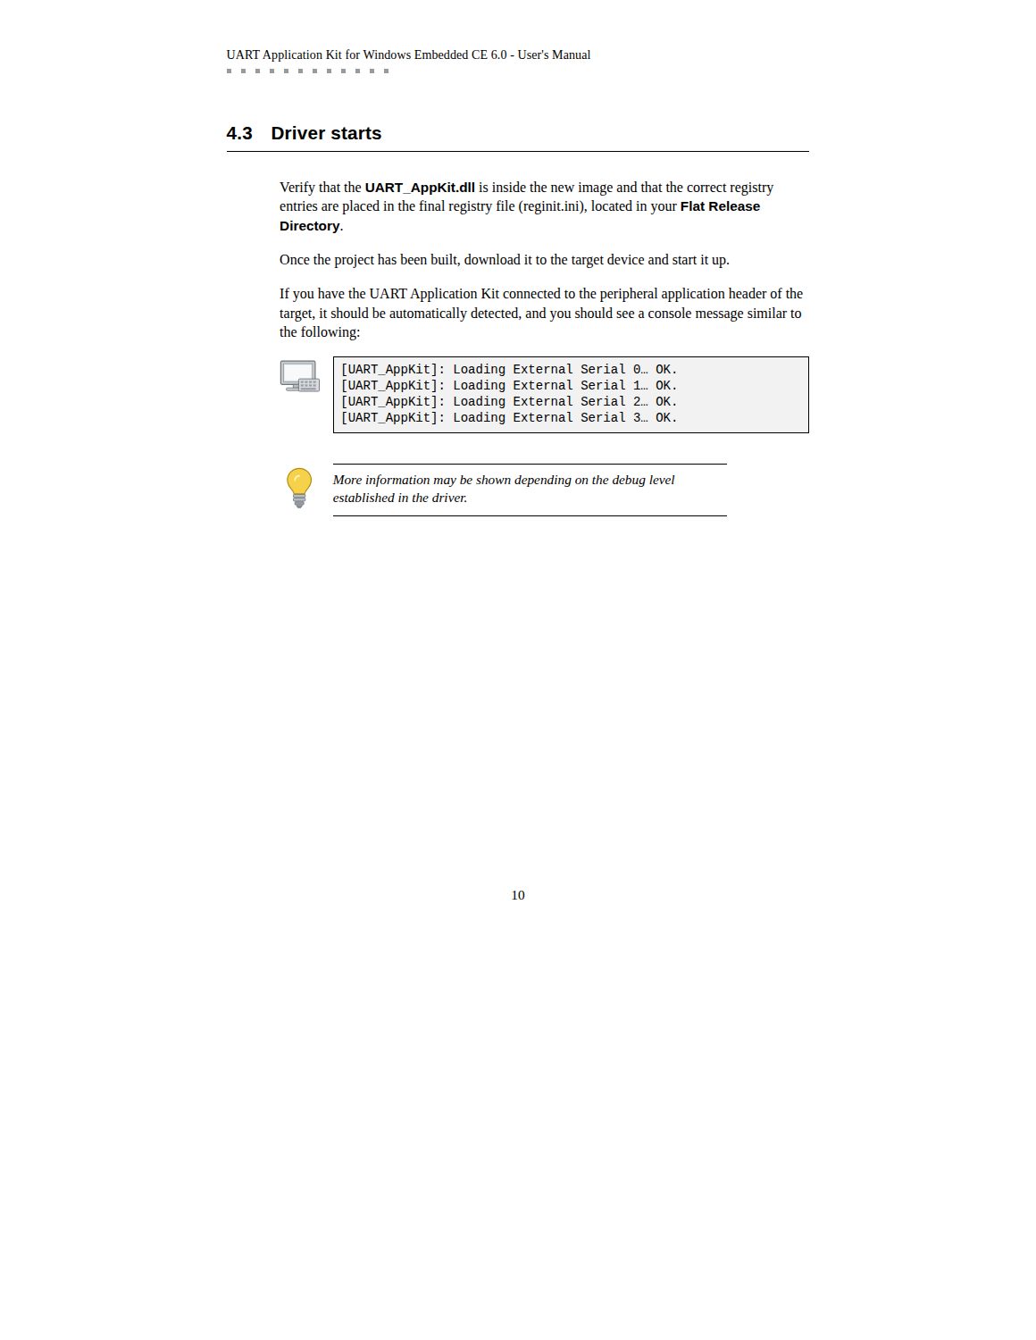UART Application Kit for Windows Embedded CE 6.0 - User's Manual
4.3 Driver starts
Verify that the UART_AppKit.dll is inside the new image and that the correct registry entries are placed in the final registry file (reginit.ini), located in your Flat Release Directory.
Once the project has been built, download it to the target device and start it up.
If you have the UART Application Kit connected to the peripheral application header of the target, it should be automatically detected, and you should see a console message similar to the following:
[UART_AppKit]: Loading External Serial 0… OK. [UART_AppKit]: Loading External Serial 1… OK. [UART_AppKit]: Loading External Serial 2… OK. [UART_AppKit]: Loading External Serial 3… OK.
More information may be shown depending on the debug level established in the driver.
10